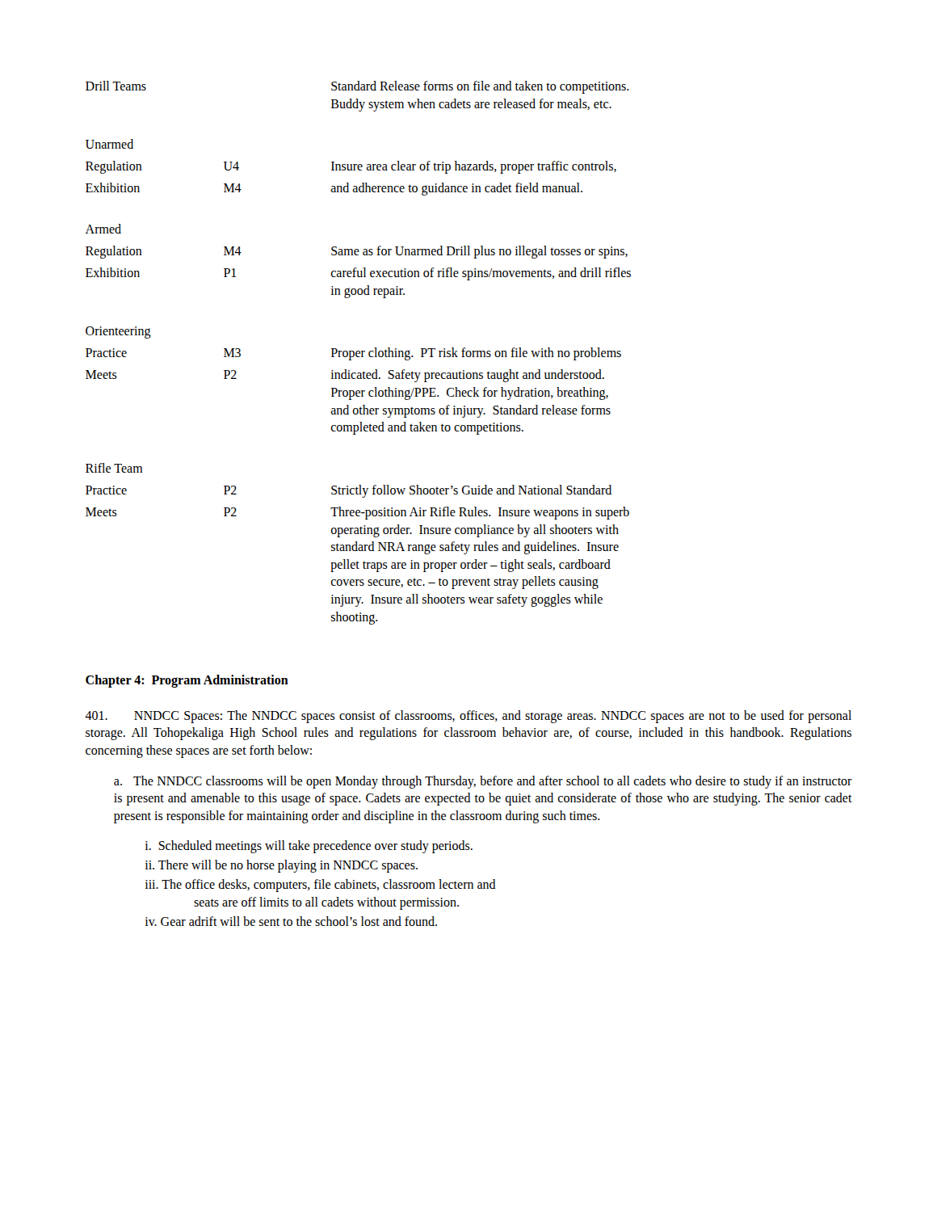| Drill Teams | | Standard Release forms on file and taken to competitions. Buddy system when cadets are released for meals, etc. |
| Unarmed | | |
| Regulation | U4 | Insure area clear of trip hazards, proper traffic controls, |
| Exhibition | M4 | and adherence to guidance in cadet field manual. |
| Armed | | |
| Regulation | M4 | Same as for Unarmed Drill plus no illegal tosses or spins, |
| Exhibition | P1 | careful execution of rifle spins/movements, and drill rifles in good repair. |
| Orienteering | | |
| Practice | M3 | Proper clothing. PT risk forms on file with no problems |
| Meets | P2 | indicated. Safety precautions taught and understood. Proper clothing/PPE. Check for hydration, breathing, and other symptoms of injury. Standard release forms completed and taken to competitions. |
| Rifle Team | | |
| Practice | P2 | Strictly follow Shooter’s Guide and National Standard |
| Meets | P2 | Three-position Air Rifle Rules. Insure weapons in superb operating order. Insure compliance by all shooters with standard NRA range safety rules and guidelines. Insure pellet traps are in proper order – tight seals, cardboard covers secure, etc. – to prevent stray pellets causing injury. Insure all shooters wear safety goggles while shooting. |
Chapter 4: Program Administration
401. NNDCC Spaces: The NNDCC spaces consist of classrooms, offices, and storage areas. NNDCC spaces are not to be used for personal storage. All Tohopekaliga High School rules and regulations for classroom behavior are, of course, included in this handbook. Regulations concerning these spaces are set forth below:
a. The NNDCC classrooms will be open Monday through Thursday, before and after school to all cadets who desire to study if an instructor is present and amenable to this usage of space. Cadets are expected to be quiet and considerate of those who are studying. The senior cadet present is responsible for maintaining order and discipline in the classroom during such times.
i. Scheduled meetings will take precedence over study periods.
ii. There will be no horse playing in NNDCC spaces.
iii. The office desks, computers, file cabinets, classroom lectern and seats are off limits to all cadets without permission.
iv. Gear adrift will be sent to the school’s lost and found.